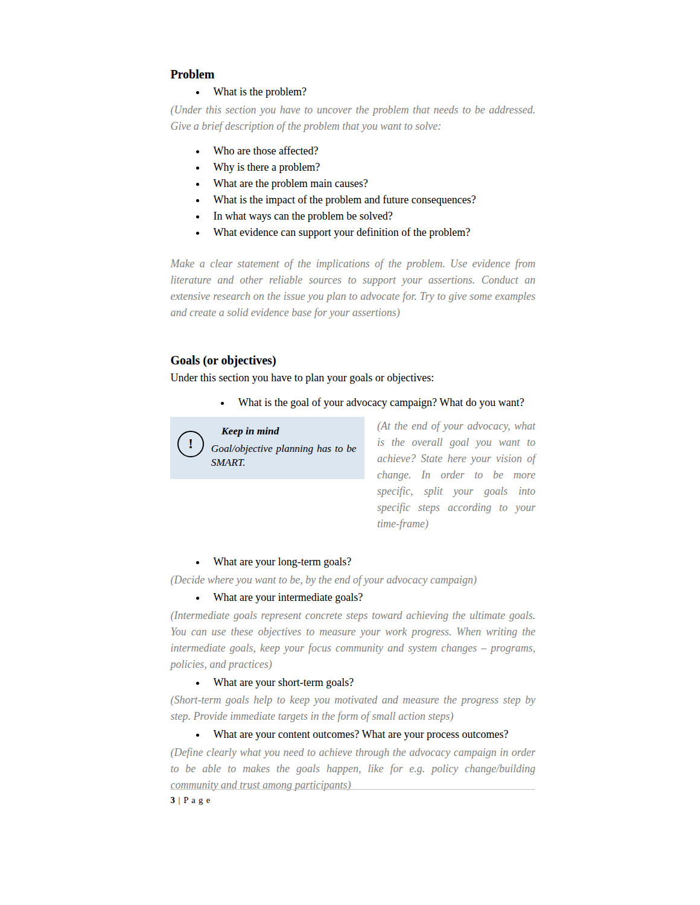Problem
What is the problem?
(Under this section you have to uncover the problem that needs to be addressed. Give a brief description of the problem that you want to solve:
Who are those affected?
Why is there a problem?
What are the problem main causes?
What is the impact of the problem and future consequences?
In what ways can the problem be solved?
What evidence can support your definition of the problem?
Make a clear statement of the implications of the problem. Use evidence from literature and other reliable sources to support your assertions. Conduct an extensive research on the issue you plan to advocate for. Try to give some examples and create a solid evidence base for your assertions)
Goals (or objectives)
Under this section you have to plan your goals or objectives:
What is the goal of your advocacy campaign? What do you want?
!
Keep in mind
Goal/objective planning has to be SMART.
(At the end of your advocacy, what is the overall goal you want to achieve? State here your vision of change. In order to be more specific, split your goals into specific steps according to your time-frame)
What are your long-term goals?
(Decide where you want to be, by the end of your advocacy campaign)
What are your intermediate goals?
(Intermediate goals represent concrete steps toward achieving the ultimate goals. You can use these objectives to measure your work progress. When writing the intermediate goals, keep your focus community and system changes – programs, policies, and practices)
What are your short-term goals?
(Short-term goals help to keep you motivated and measure the progress step by step. Provide immediate targets in the form of small action steps)
What are your content outcomes? What are your process outcomes?
(Define clearly what you need to achieve through the advocacy campaign in order to be able to makes the goals happen, like for e.g. policy change/building community and trust among participants)
3|P a g e